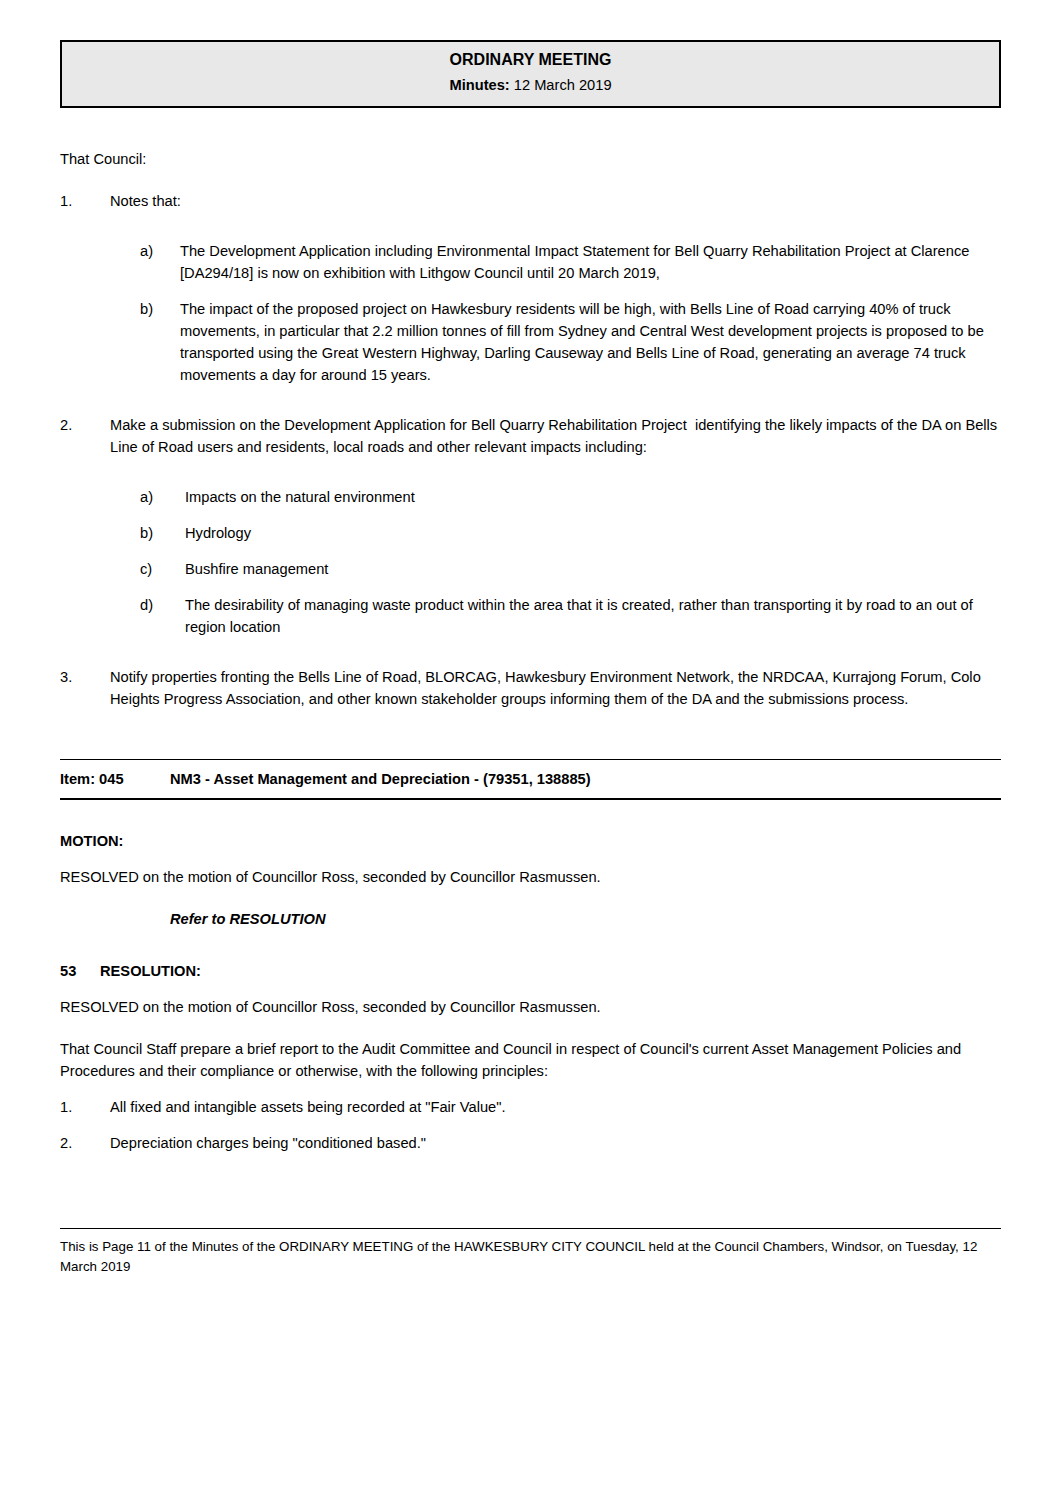ORDINARY MEETING
Minutes: 12 March 2019
That Council:
| 1. | Notes that: |
| | a) | The Development Application including Environmental Impact Statement for Bell Quarry Rehabilitation Project at Clarence [DA294/18] is now on exhibition with Lithgow Council until 20 March 2019, |
| | b) | The impact of the proposed project on Hawkesbury residents will be high, with Bells Line of Road carrying 40% of truck movements, in particular that 2.2 million tonnes of fill from Sydney and Central West development projects is proposed to be transported using the Great Western Highway, Darling Causeway and Bells Line of Road, generating an average 74 truck movements a day for around 15 years. |
| 2. | Make a submission on the Development Application for Bell Quarry Rehabilitation Project identifying the likely impacts of the DA on Bells Line of Road users and residents, local roads and other relevant impacts including: |
| | a) | Impacts on the natural environment |
| | b) | Hydrology |
| | c) | Bushfire management |
| | d) | The desirability of managing waste product within the area that it is created, rather than transporting it by road to an out of region location |
| 3. | Notify properties fronting the Bells Line of Road, BLORCAG, Hawkesbury Environment Network, the NRDCAA, Kurrajong Forum, Colo Heights Progress Association, and other known stakeholder groups informing them of the DA and the submissions process. |
Item: 045 NM3 - Asset Management and Depreciation - (79351, 138885)
MOTION:
RESOLVED on the motion of Councillor Ross, seconded by Councillor Rasmussen.
Refer to RESOLUTION
53 RESOLUTION:
RESOLVED on the motion of Councillor Ross, seconded by Councillor Rasmussen.
That Council Staff prepare a brief report to the Audit Committee and Council in respect of Council's current Asset Management Policies and Procedures and their compliance or otherwise, with the following principles:
| 1. | All fixed and intangible assets being recorded at "Fair Value". |
| 2. | Depreciation charges being "conditioned based." |
This is Page 11 of the Minutes of the ORDINARY MEETING of the HAWKESBURY CITY COUNCIL held at the Council Chambers, Windsor, on Tuesday, 12 March 2019